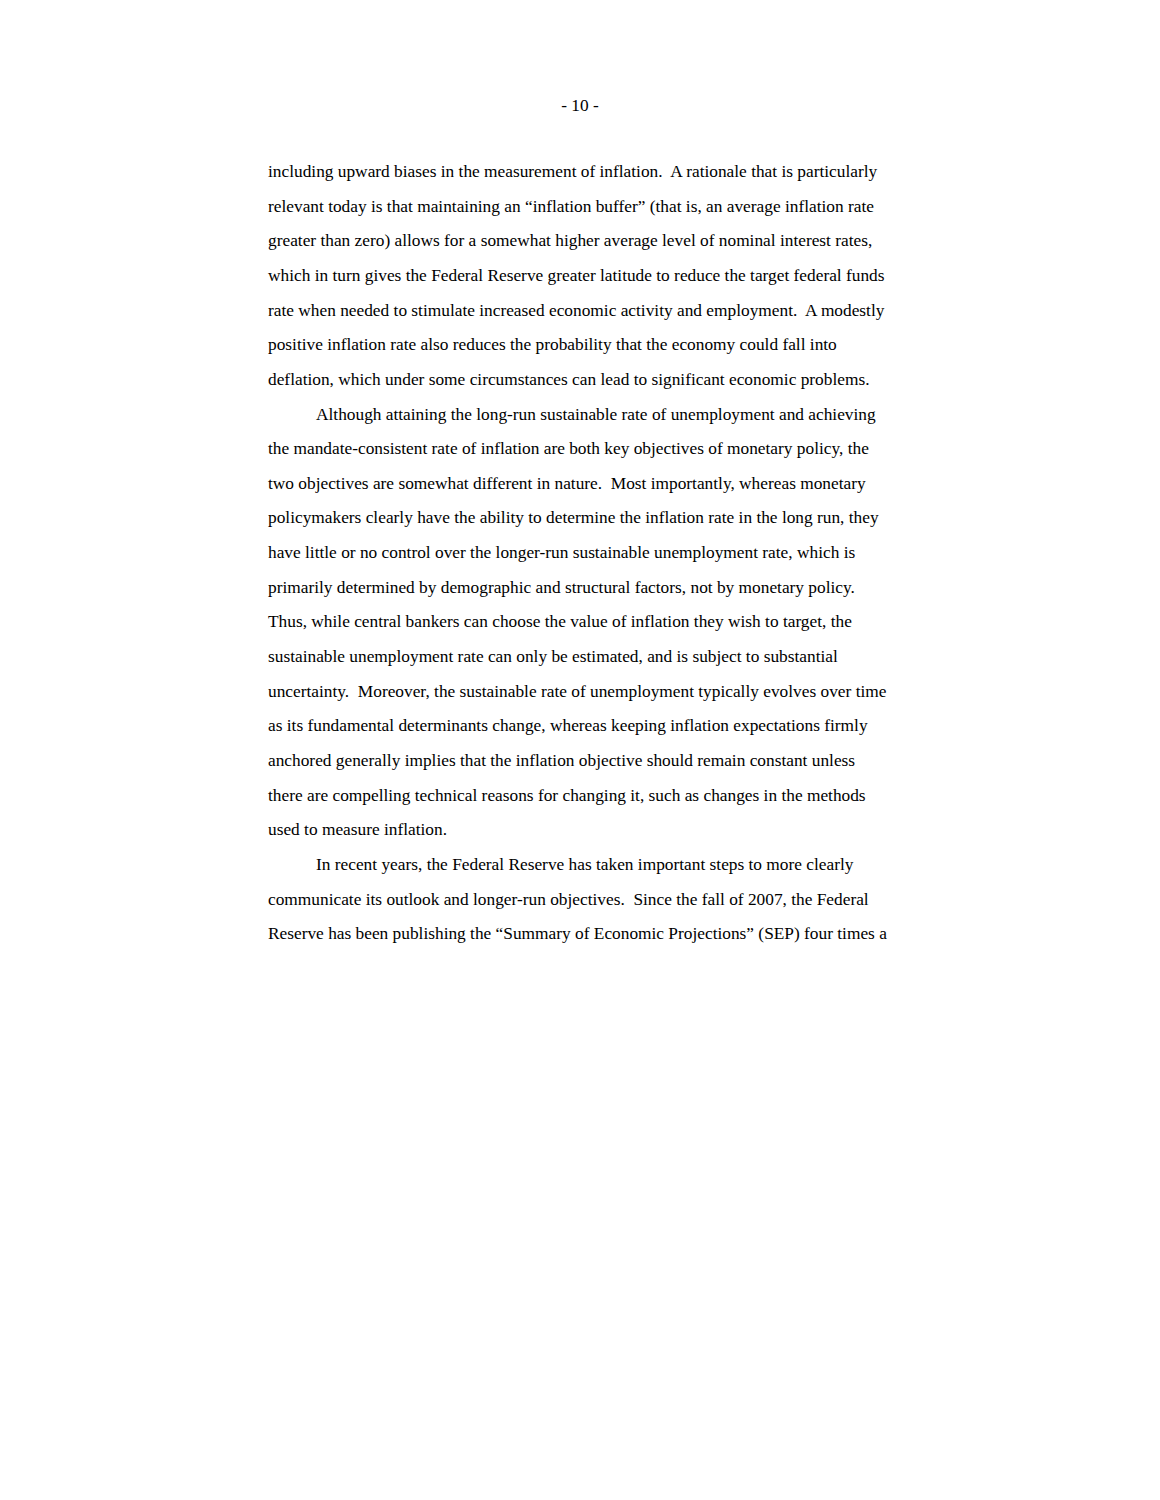- 10 -
including upward biases in the measurement of inflation. A rationale that is particularly relevant today is that maintaining an “inflation buffer” (that is, an average inflation rate greater than zero) allows for a somewhat higher average level of nominal interest rates, which in turn gives the Federal Reserve greater latitude to reduce the target federal funds rate when needed to stimulate increased economic activity and employment. A modestly positive inflation rate also reduces the probability that the economy could fall into deflation, which under some circumstances can lead to significant economic problems.
Although attaining the long-run sustainable rate of unemployment and achieving the mandate-consistent rate of inflation are both key objectives of monetary policy, the two objectives are somewhat different in nature. Most importantly, whereas monetary policymakers clearly have the ability to determine the inflation rate in the long run, they have little or no control over the longer-run sustainable unemployment rate, which is primarily determined by demographic and structural factors, not by monetary policy. Thus, while central bankers can choose the value of inflation they wish to target, the sustainable unemployment rate can only be estimated, and is subject to substantial uncertainty. Moreover, the sustainable rate of unemployment typically evolves over time as its fundamental determinants change, whereas keeping inflation expectations firmly anchored generally implies that the inflation objective should remain constant unless there are compelling technical reasons for changing it, such as changes in the methods used to measure inflation.
In recent years, the Federal Reserve has taken important steps to more clearly communicate its outlook and longer-run objectives. Since the fall of 2007, the Federal Reserve has been publishing the “Summary of Economic Projections” (SEP) four times a